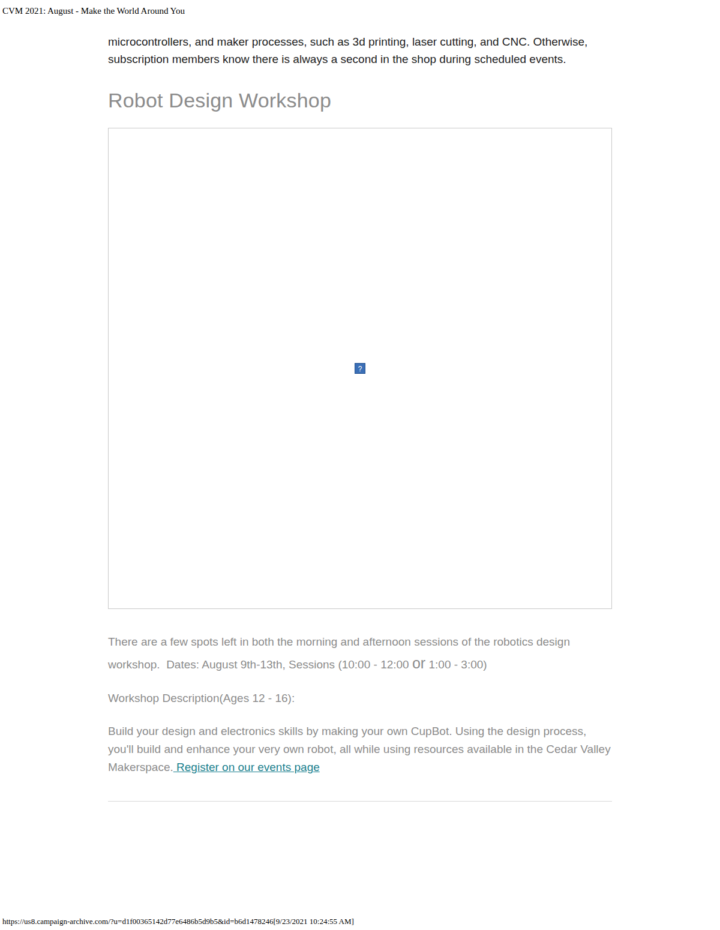CVM 2021: August - Make the World Around You
microcontrollers, and maker processes, such as 3d printing, laser cutting, and CNC. Otherwise, subscription members know there is always a second in the shop during scheduled events.
Robot Design Workshop
?
There are a few spots left in both the morning and afternoon sessions of the robotics design workshop. Dates: August 9th-13th, Sessions (10:00 - 12:00 or 1:00 - 3:00)
Workshop Description(Ages 12 - 16):
Build your design and electronics skills by making your own CupBot. Using the design process, you'll build and enhance your very own robot, all while using resources available in the Cedar Valley Makerspace. Register on our events page
https://us8.campaign-archive.com/?u=d1f00365142d77e6486b5d9b5&id=b6d1478246[9/23/2021 10:24:55 AM]